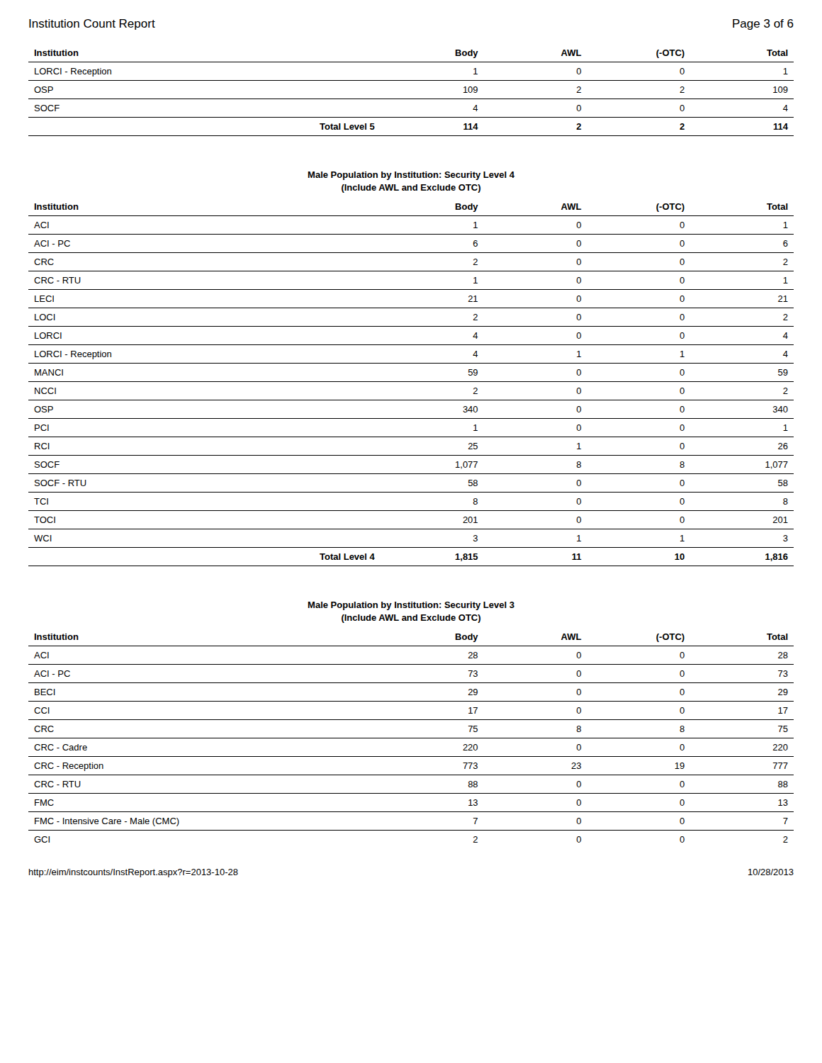Institution Count Report
Page 3 of 6
| Institution | Body | AWL | (-OTC) | Total |
| --- | --- | --- | --- | --- |
| LORCI - Reception | 1 | 0 | 0 | 1 |
| OSP | 109 | 2 | 2 | 109 |
| SOCF | 4 | 0 | 0 | 4 |
| Total Level 5 | 114 | 2 | 2 | 114 |
Male Population by Institution: Security Level 4 (Include AWL and Exclude OTC)
| Institution | Body | AWL | (-OTC) | Total |
| --- | --- | --- | --- | --- |
| ACI | 1 | 0 | 0 | 1 |
| ACI - PC | 6 | 0 | 0 | 6 |
| CRC | 2 | 0 | 0 | 2 |
| CRC - RTU | 1 | 0 | 0 | 1 |
| LECI | 21 | 0 | 0 | 21 |
| LOCI | 2 | 0 | 0 | 2 |
| LORCI | 4 | 0 | 0 | 4 |
| LORCI - Reception | 4 | 1 | 1 | 4 |
| MANCI | 59 | 0 | 0 | 59 |
| NCCI | 2 | 0 | 0 | 2 |
| OSP | 340 | 0 | 0 | 340 |
| PCI | 1 | 0 | 0 | 1 |
| RCI | 25 | 1 | 0 | 26 |
| SOCF | 1,077 | 8 | 8 | 1,077 |
| SOCF - RTU | 58 | 0 | 0 | 58 |
| TCI | 8 | 0 | 0 | 8 |
| TOCI | 201 | 0 | 0 | 201 |
| WCI | 3 | 1 | 1 | 3 |
| Total Level 4 | 1,815 | 11 | 10 | 1,816 |
Male Population by Institution: Security Level 3 (Include AWL and Exclude OTC)
| Institution | Body | AWL | (-OTC) | Total |
| --- | --- | --- | --- | --- |
| ACI | 28 | 0 | 0 | 28 |
| ACI - PC | 73 | 0 | 0 | 73 |
| BECI | 29 | 0 | 0 | 29 |
| CCI | 17 | 0 | 0 | 17 |
| CRC | 75 | 8 | 8 | 75 |
| CRC - Cadre | 220 | 0 | 0 | 220 |
| CRC - Reception | 773 | 23 | 19 | 777 |
| CRC - RTU | 88 | 0 | 0 | 88 |
| FMC | 13 | 0 | 0 | 13 |
| FMC - Intensive Care - Male (CMC) | 7 | 0 | 0 | 7 |
| GCI | 2 | 0 | 0 | 2 |
http://eim/instcounts/InstReport.aspx?r=2013-10-28
10/28/2013